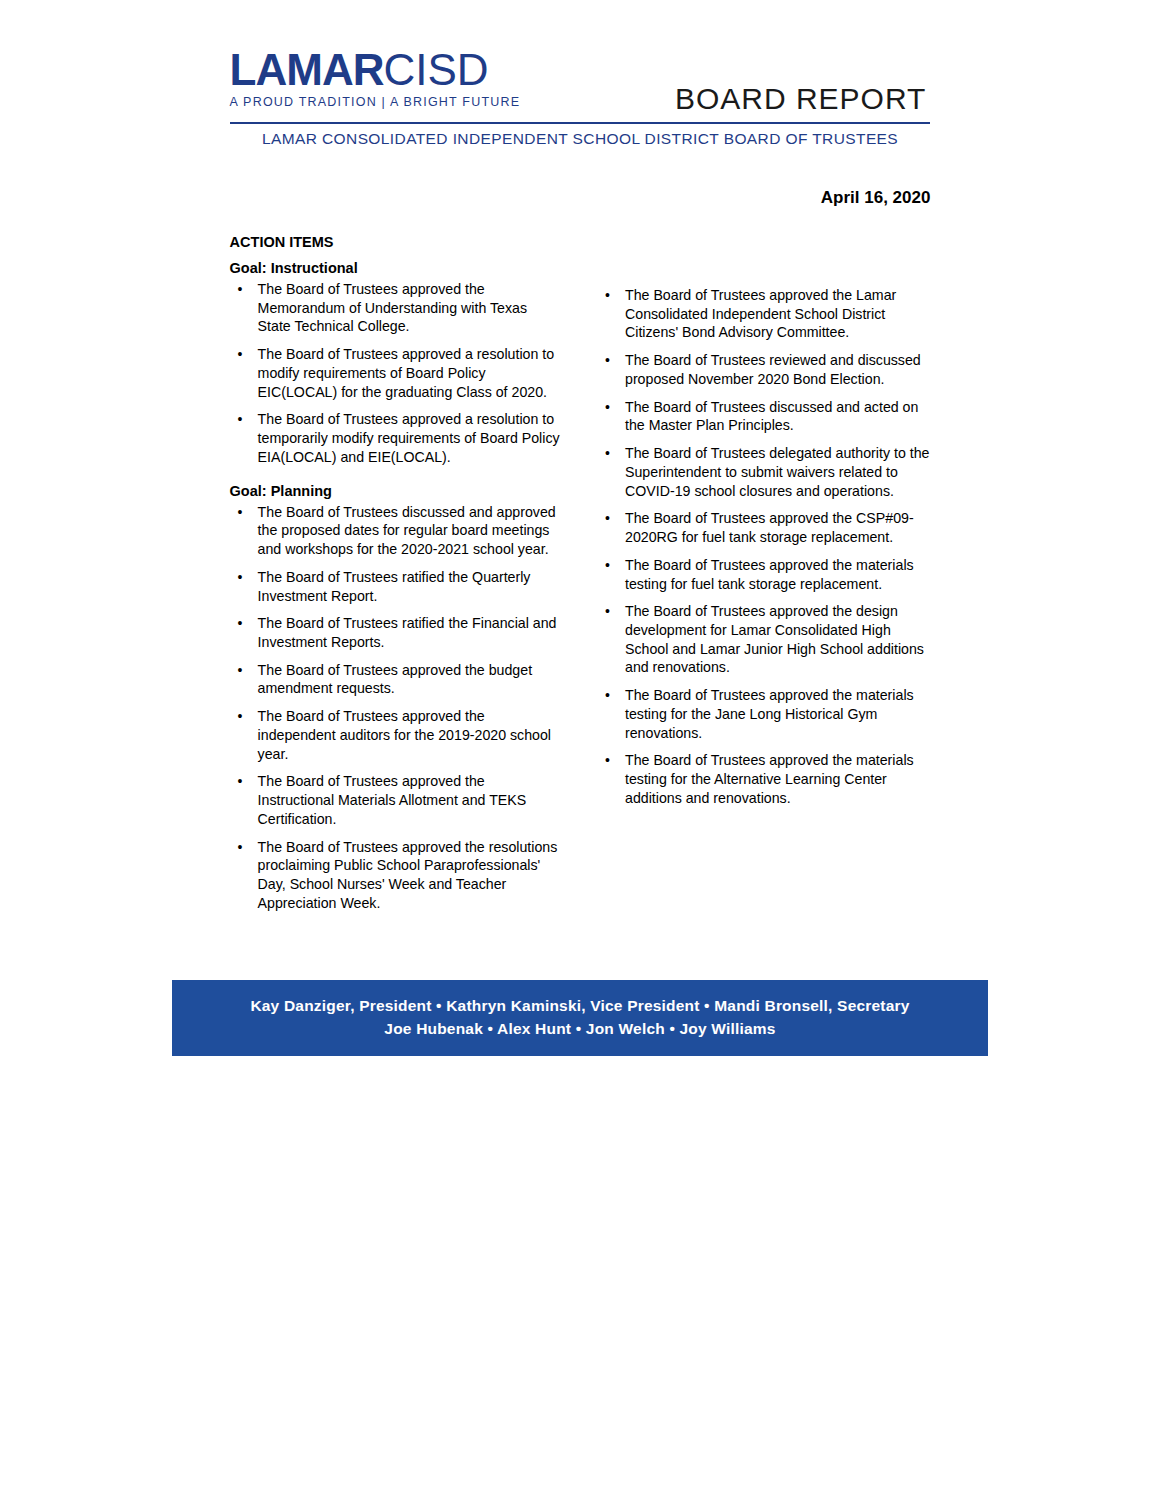LAMARCISD
A PROUD TRADITION | A BRIGHT FUTURE
BOARD REPORT
LAMAR CONSOLIDATED INDEPENDENT SCHOOL DISTRICT BOARD OF TRUSTEES
April 16, 2020
ACTION ITEMS
Goal: Instructional
The Board of Trustees approved the Memorandum of Understanding with Texas State Technical College.
The Board of Trustees approved a resolution to modify requirements of Board Policy EIC(LOCAL) for the graduating Class of 2020.
The Board of Trustees approved a resolution to temporarily modify requirements of Board Policy EIA(LOCAL) and EIE(LOCAL).
Goal: Planning
The Board of Trustees discussed and approved the proposed dates for regular board meetings and workshops for the 2020-2021 school year.
The Board of Trustees ratified the Quarterly Investment Report.
The Board of Trustees ratified the Financial and Investment Reports.
The Board of Trustees approved the budget amendment requests.
The Board of Trustees approved the independent auditors for the 2019-2020 school year.
The Board of Trustees approved the Instructional Materials Allotment and TEKS Certification.
The Board of Trustees approved the resolutions proclaiming Public School Paraprofessionals' Day, School Nurses' Week and Teacher Appreciation Week.
The Board of Trustees approved the Lamar Consolidated Independent School District Citizens' Bond Advisory Committee.
The Board of Trustees reviewed and discussed proposed November 2020 Bond Election.
The Board of Trustees discussed and acted on the Master Plan Principles.
The Board of Trustees delegated authority to the Superintendent to submit waivers related to COVID-19 school closures and operations.
The Board of Trustees approved the CSP#09-2020RG for fuel tank storage replacement.
The Board of Trustees approved the materials testing for fuel tank storage replacement.
The Board of Trustees approved the design development for Lamar Consolidated High School and Lamar Junior High School additions and renovations.
The Board of Trustees approved the materials testing for the Jane Long Historical Gym renovations.
The Board of Trustees approved the materials testing for the Alternative Learning Center additions and renovations.
Kay Danziger, President • Kathryn Kaminski, Vice President • Mandi Bronsell, Secretary
Joe Hubenak • Alex Hunt • Jon Welch • Joy Williams